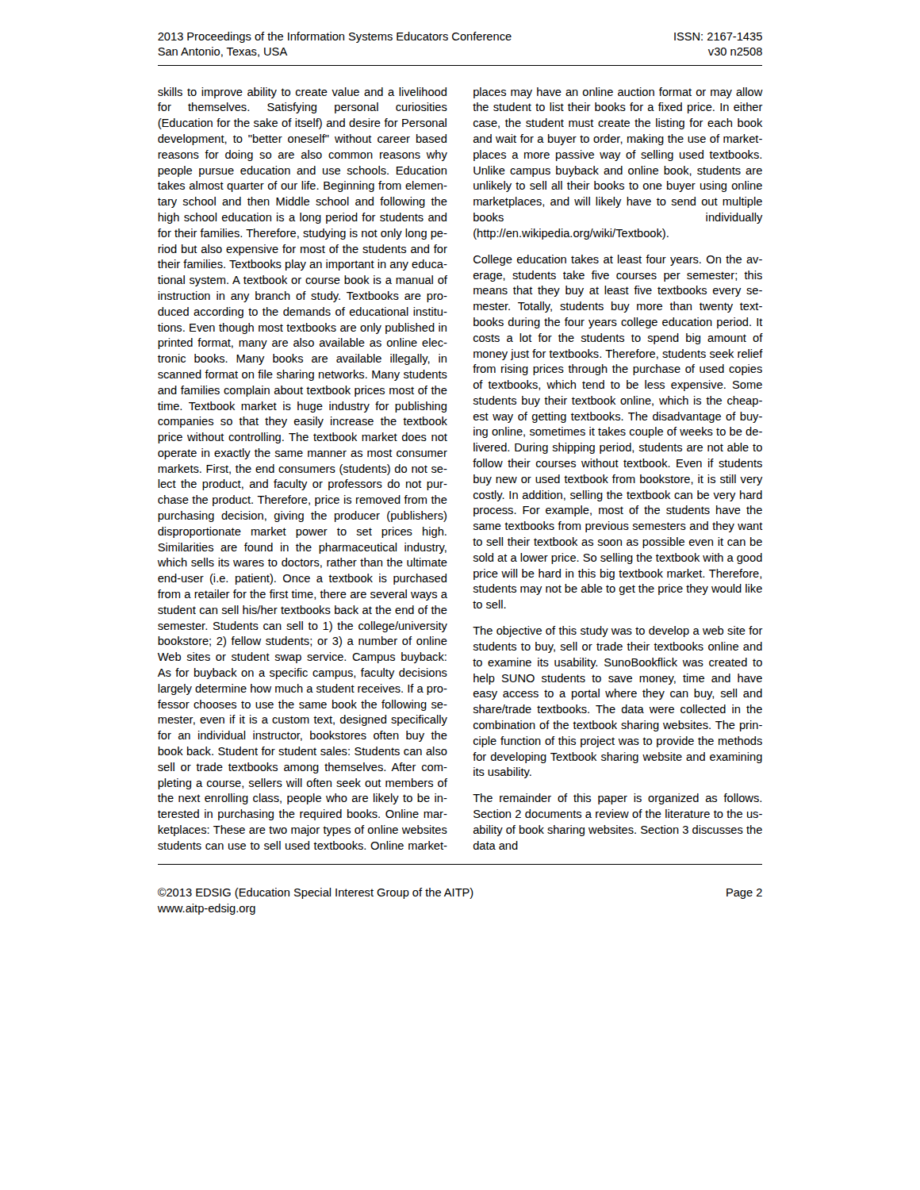2013 Proceedings of the Information Systems Educators Conference
San Antonio, Texas, USA
ISSN: 2167-1435
v30 n2508
skills to improve ability to create value and a livelihood for themselves. Satisfying personal curiosities (Education for the sake of itself) and desire for Personal development, to "better oneself" without career based reasons for doing so are also common reasons why people pursue education and use schools. Education takes almost quarter of our life. Beginning from elementary school and then Middle school and following the high school education is a long period for students and for their families. Therefore, studying is not only long period but also expensive for most of the students and for their families. Textbooks play an important in any educational system. A textbook or course book is a manual of instruction in any branch of study. Textbooks are produced according to the demands of educational institutions. Even though most textbooks are only published in printed format, many are also available as online electronic books. Many books are available illegally, in scanned format on file sharing networks. Many students and families complain about textbook prices most of the time. Textbook market is huge industry for publishing companies so that they easily increase the textbook price without controlling. The textbook market does not operate in exactly the same manner as most consumer markets. First, the end consumers (students) do not select the product, and faculty or professors do not purchase the product. Therefore, price is removed from the purchasing decision, giving the producer (publishers) disproportionate market power to set prices high. Similarities are found in the pharmaceutical industry, which sells its wares to doctors, rather than the ultimate end-user (i.e. patient). Once a textbook is purchased from a retailer for the first time, there are several ways a student can sell his/her textbooks back at the end of the semester. Students can sell to 1) the college/university bookstore; 2) fellow students; or 3) a number of online Web sites or student swap service. Campus buyback: As for buyback on a specific campus, faculty decisions largely determine how much a student receives. If a professor chooses to use the same book the following semester, even if it is a custom text, designed specifically for an individual instructor, bookstores often buy the book back. Student for student sales: Students can also sell or trade textbooks among themselves. After completing a course, sellers will often seek out members of the next enrolling class, people who are likely to be interested in purchasing the required books. Online marketplaces: These are two major types of online websites students can use to sell used textbooks. Online marketplaces may have an online auction format or may allow the student to list their books for a fixed price. In either case, the student must create the listing for each book and wait for a buyer to order, making the use of marketplaces a more passive way of selling used textbooks. Unlike campus buyback and online book, students are unlikely to sell all their books to one buyer using online marketplaces, and will likely have to send out multiple books individually (http://en.wikipedia.org/wiki/Textbook).
College education takes at least four years. On the average, students take five courses per semester; this means that they buy at least five textbooks every semester. Totally, students buy more than twenty textbooks during the four years college education period. It costs a lot for the students to spend big amount of money just for textbooks. Therefore, students seek relief from rising prices through the purchase of used copies of textbooks, which tend to be less expensive. Some students buy their textbook online, which is the cheapest way of getting textbooks. The disadvantage of buying online, sometimes it takes couple of weeks to be delivered. During shipping period, students are not able to follow their courses without textbook. Even if students buy new or used textbook from bookstore, it is still very costly. In addition, selling the textbook can be very hard process. For example, most of the students have the same textbooks from previous semesters and they want to sell their textbook as soon as possible even it can be sold at a lower price. So selling the textbook with a good price will be hard in this big textbook market. Therefore, students may not be able to get the price they would like to sell.
The objective of this study was to develop a web site for students to buy, sell or trade their textbooks online and to examine its usability. SunoBookflick was created to help SUNO students to save money, time and have easy access to a portal where they can buy, sell and share/trade textbooks. The data were collected in the combination of the textbook sharing websites. The principle function of this project was to provide the methods for developing Textbook sharing website and examining its usability.
The remainder of this paper is organized as follows. Section 2 documents a review of the literature to the usability of book sharing websites. Section 3 discusses the data and
©2013 EDSIG (Education Special Interest Group of the AITP)
www.aitp-edsig.org
Page 2